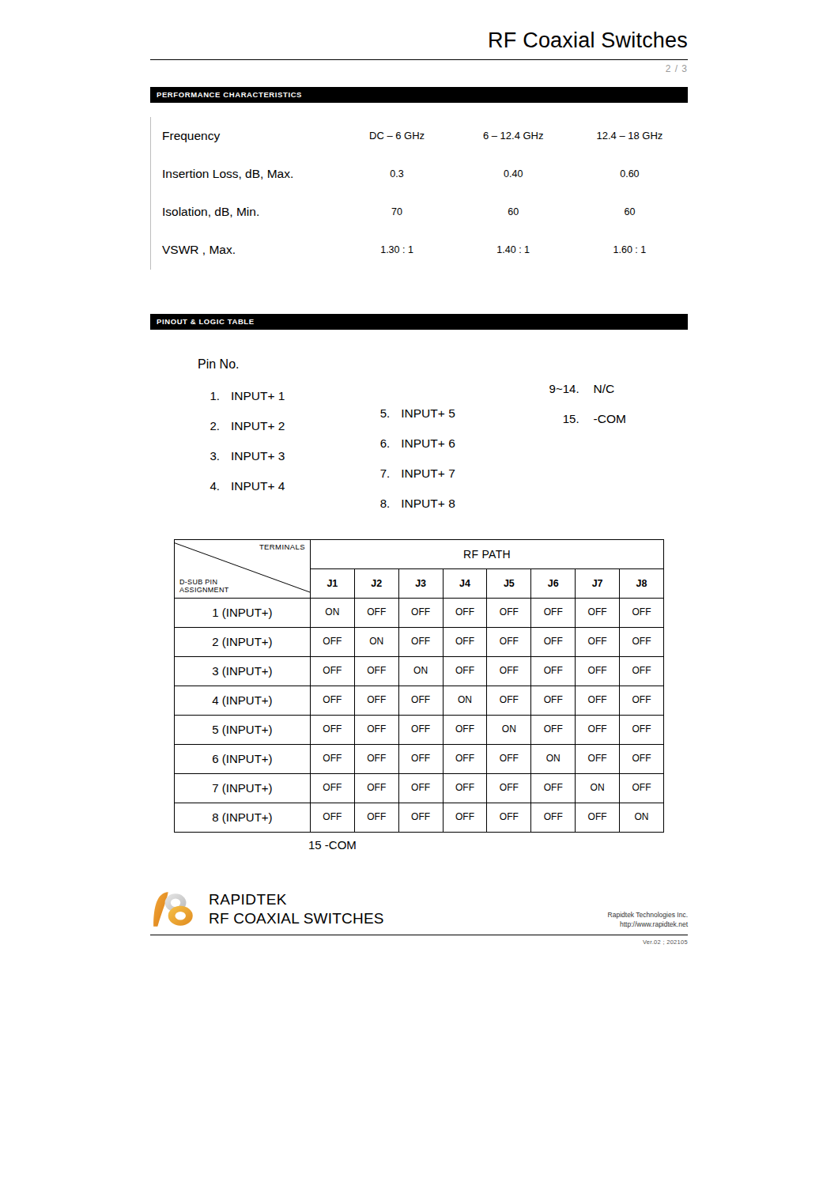RF Coaxial Switches
2 / 3
Performance Characteristics
| Frequency | DC – 6 GHz | 6 – 12.4 GHz | 12.4 – 18 GHz |
| Insertion Loss, dB, Max. | 0.3 | 0.40 | 0.60 |
| Isolation, dB, Min. | 70 | 60 | 60 |
| VSWR , Max. | 1.30 : 1 | 1.40 : 1 | 1.60 : 1 |
Pinout & Logic Table
Pin No.
1.
2.
3.
4.
INPUT+ 1
INPUT+ 2
INPUT+ 3
INPUT+ 4
5.
6.
7.
8.
INPUT+ 5
INPUT+ 6
INPUT+ 7
INPUT+ 8
9~14. N/C
15.-COM
| Terminals D-SUB PIN ASSIGNMENT | RF PATH |
| --- | --- |
| J1 | J2 | J3 | J4 | J5 | J6 | J7 | J8 |
| 1 (INPUT+) | ON | OFF | OFF | OFF | OFF | OFF | OFF | OFF |
| 2 (INPUT+) | OFF | ON | OFF | OFF | OFF | OFF | OFF | OFF |
| 3 (INPUT+) | OFF | OFF | ON | OFF | OFF | OFF | OFF | OFF |
| 4 (INPUT+) | OFF | OFF | OFF | ON | OFF | OFF | OFF | OFF |
| 5 (INPUT+) | OFF | OFF | OFF | OFF | ON | OFF | OFF | OFF |
| 6 (INPUT+) | OFF | OFF | OFF | OFF | OFF | ON | OFF | OFF |
| 7 (INPUT+) | OFF | OFF | OFF | OFF | OFF | OFF | ON | OFF |
| 8 (INPUT+) | OFF | OFF | OFF | OFF | OFF | OFF | OFF | ON |
15 -COM
RAPIDTEK
RF COAXIAL SWITCHES
Rapidtek Technologies Inc.
http://www.rapidtek.net
Ver.02 ; 202105